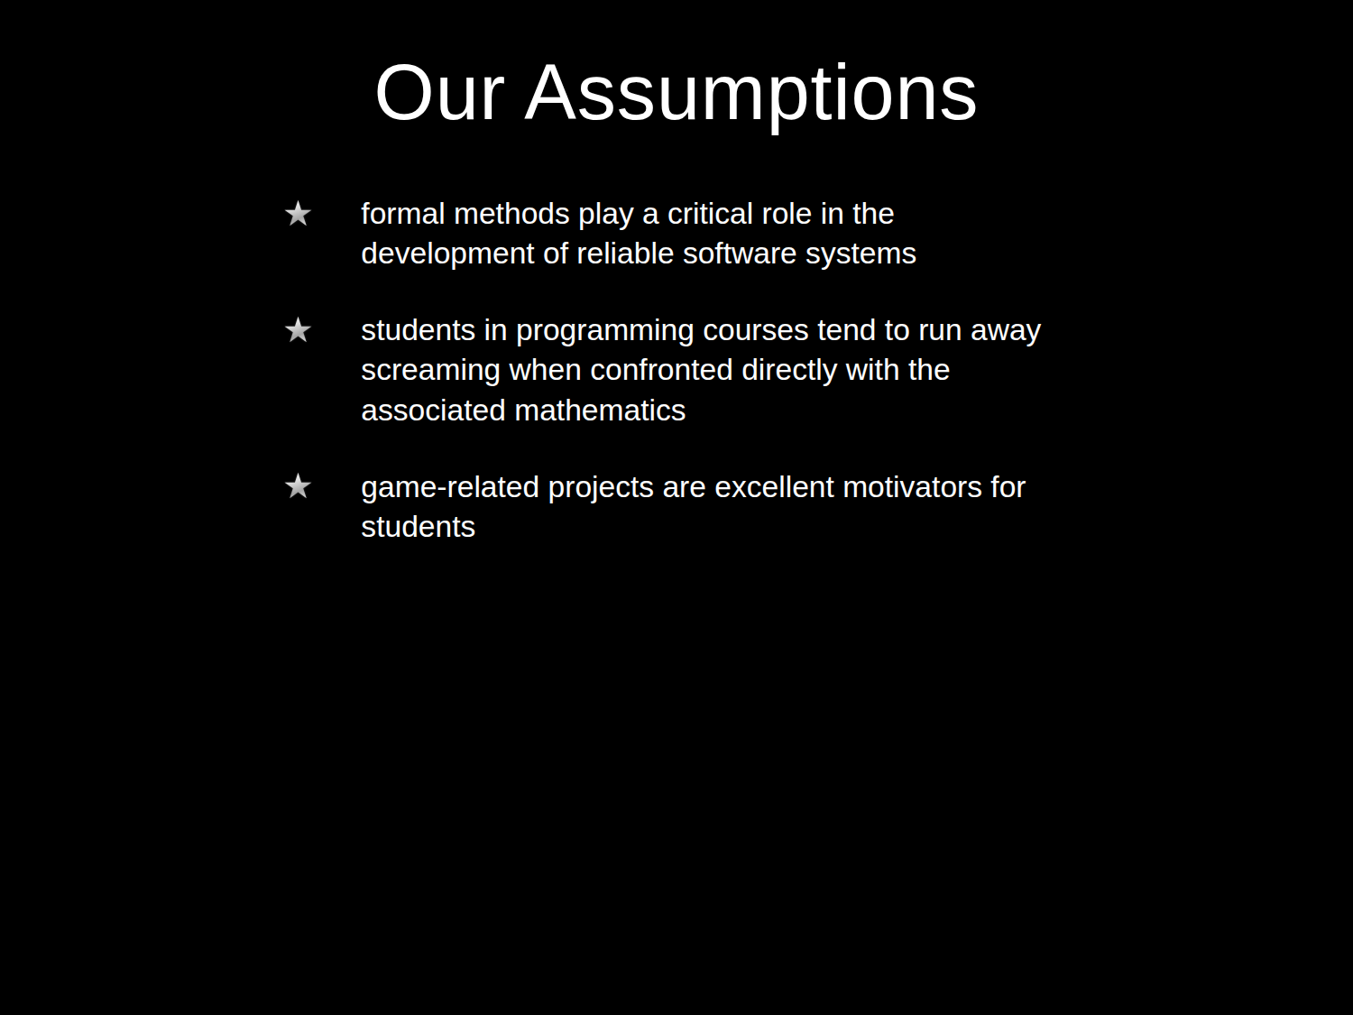Our Assumptions
formal methods play a critical role in the development of reliable software systems
students in programming courses tend to run away screaming when confronted directly with the associated mathematics
game-related projects are excellent motivators for students